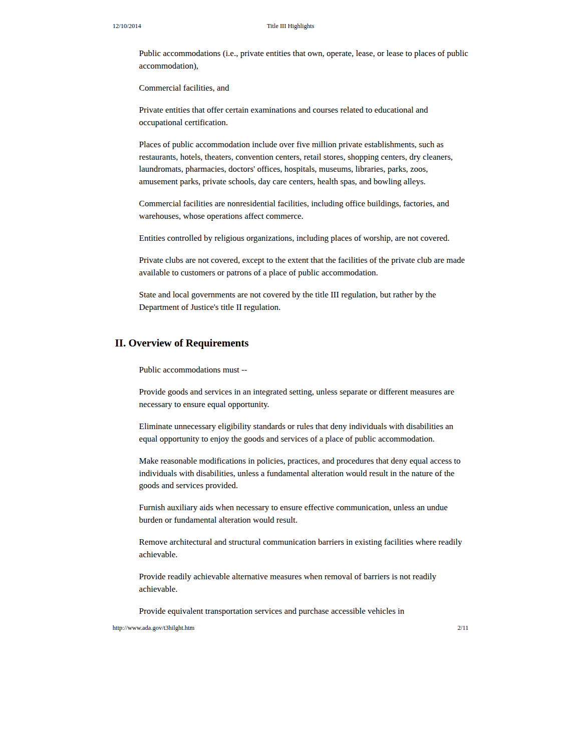12/10/2014
Title III Highlights
Public accommodations (i.e., private entities that own, operate, lease, or lease to places of public accommodation),
Commercial facilities, and
Private entities that offer certain examinations and courses related to educational and occupational certification.
Places of public accommodation include over five million private establishments, such as restaurants, hotels, theaters, convention centers, retail stores, shopping centers, dry cleaners, laundromats, pharmacies, doctors' offices, hospitals, museums, libraries, parks, zoos, amusement parks, private schools, day care centers, health spas, and bowling alleys.
Commercial facilities are nonresidential facilities, including office buildings, factories, and warehouses, whose operations affect commerce.
Entities controlled by religious organizations, including places of worship, are not covered.
Private clubs are not covered, except to the extent that the facilities of the private club are made available to customers or patrons of a place of public accommodation.
State and local governments are not covered by the title III regulation, but rather by the Department of Justice's title II regulation.
II. Overview of Requirements
Public accommodations must --
Provide goods and services in an integrated setting, unless separate or different measures are necessary to ensure equal opportunity.
Eliminate unnecessary eligibility standards or rules that deny individuals with disabilities an equal opportunity to enjoy the goods and services of a place of public accommodation.
Make reasonable modifications in policies, practices, and procedures that deny equal access to individuals with disabilities, unless a fundamental alteration would result in the nature of the goods and services provided.
Furnish auxiliary aids when necessary to ensure effective communication, unless an undue burden or fundamental alteration would result.
Remove architectural and structural communication barriers in existing facilities where readily achievable.
Provide readily achievable alternative measures when removal of barriers is not readily achievable.
Provide equivalent transportation services and purchase accessible vehicles in
http://www.ada.gov/t3hilght.htm
2/11